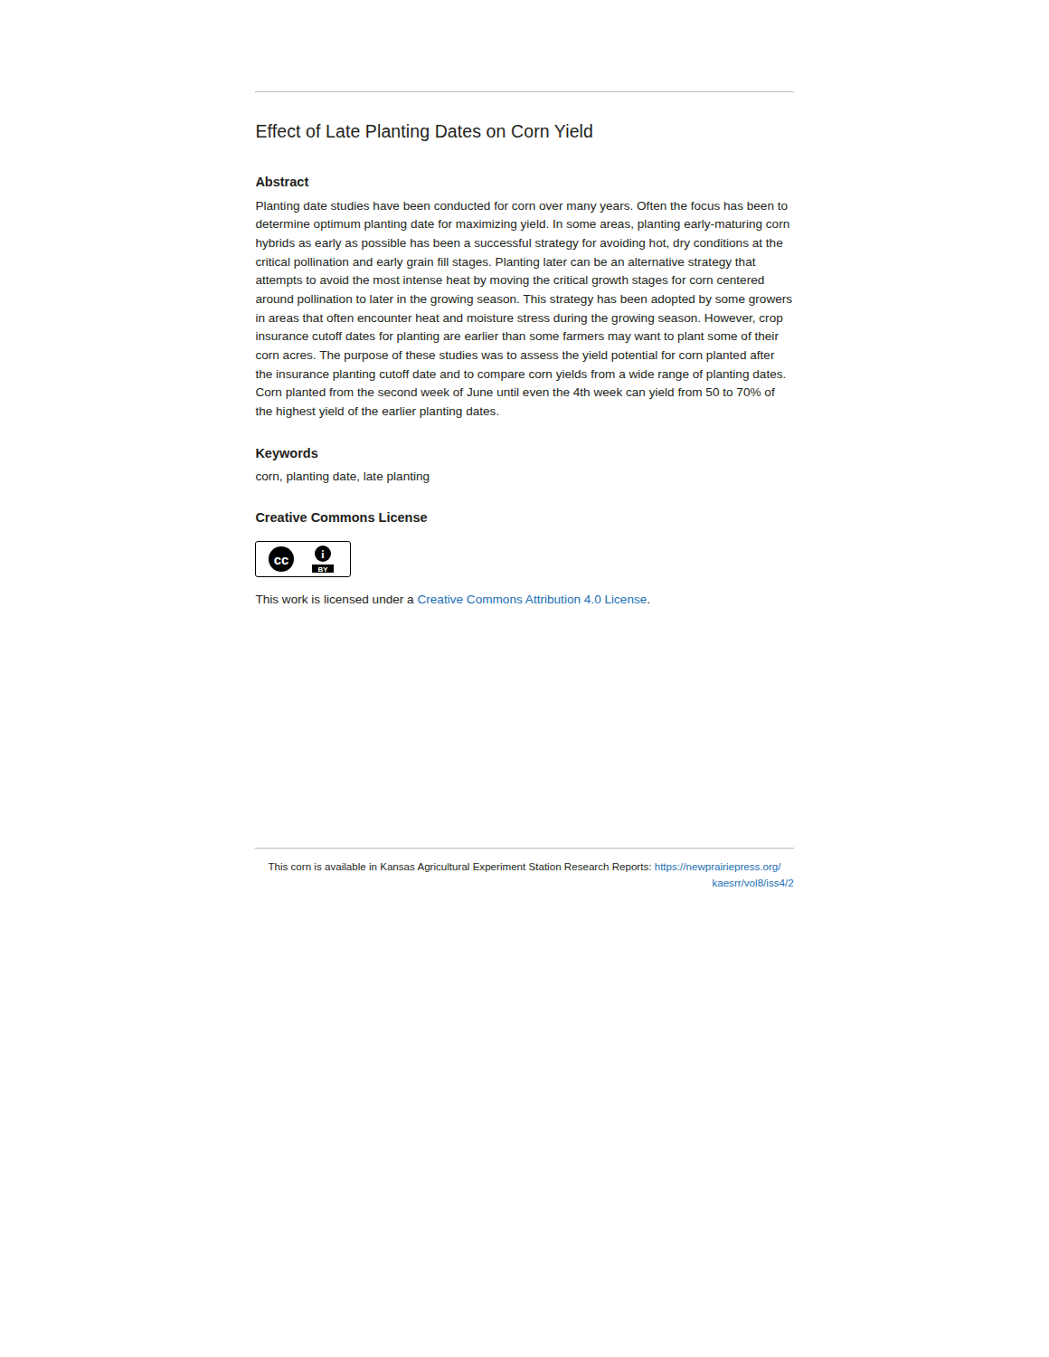Effect of Late Planting Dates on Corn Yield
Abstract
Planting date studies have been conducted for corn over many years. Often the focus has been to determine optimum planting date for maximizing yield. In some areas, planting early-maturing corn hybrids as early as possible has been a successful strategy for avoiding hot, dry conditions at the critical pollination and early grain fill stages. Planting later can be an alternative strategy that attempts to avoid the most intense heat by moving the critical growth stages for corn centered around pollination to later in the growing season. This strategy has been adopted by some growers in areas that often encounter heat and moisture stress during the growing season. However, crop insurance cutoff dates for planting are earlier than some farmers may want to plant some of their corn acres. The purpose of these studies was to assess the yield potential for corn planted after the insurance planting cutoff date and to compare corn yields from a wide range of planting dates. Corn planted from the second week of June until even the 4th week can yield from 50 to 70% of the highest yield of the earlier planting dates.
Keywords
corn, planting date, late planting
Creative Commons License
cc i BY
This work is licensed under a Creative Commons Attribution 4.0 License.
This corn is available in Kansas Agricultural Experiment Station Research Reports: https://newprairiepress.org/
kaesrr/vol8/iss4/2